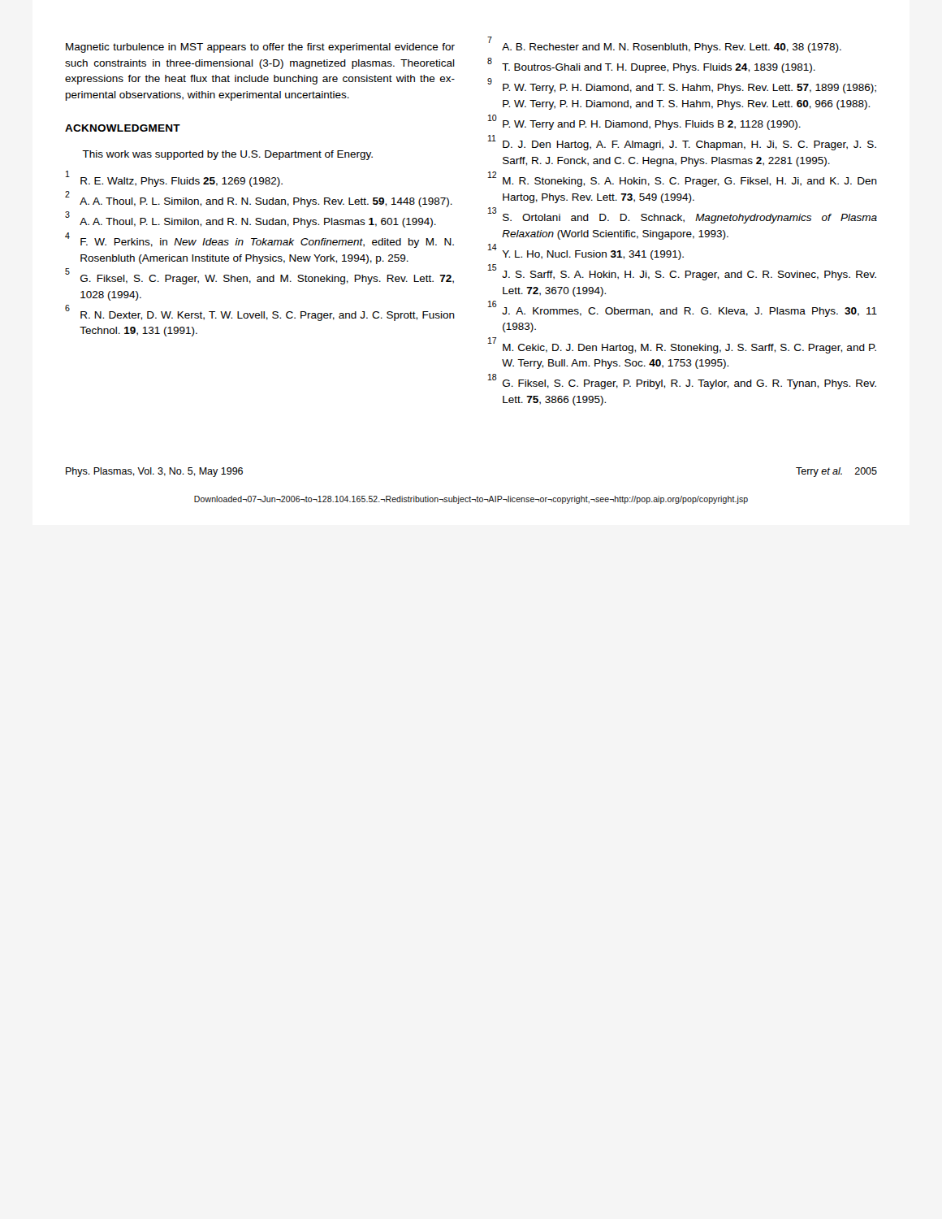Magnetic turbulence in MST appears to offer the first experimental evidence for such constraints in three-dimensional (3-D) magnetized plasmas. Theoretical expressions for the heat flux that include bunching are consistent with the experimental observations, within experimental uncertainties.
ACKNOWLEDGMENT
This work was supported by the U.S. Department of Energy.
R. E. Waltz, Phys. Fluids 25, 1269 (1982).
A. A. Thoul, P. L. Similon, and R. N. Sudan, Phys. Rev. Lett. 59, 1448 (1987).
A. A. Thoul, P. L. Similon, and R. N. Sudan, Phys. Plasmas 1, 601 (1994).
F. W. Perkins, in New Ideas in Tokamak Confinement, edited by M. N. Rosenbluth (American Institute of Physics, New York, 1994), p. 259.
G. Fiksel, S. C. Prager, W. Shen, and M. Stoneking, Phys. Rev. Lett. 72, 1028 (1994).
R. N. Dexter, D. W. Kerst, T. W. Lovell, S. C. Prager, and J. C. Sprott, Fusion Technol. 19, 131 (1991).
A. B. Rechester and M. N. Rosenbluth, Phys. Rev. Lett. 40, 38 (1978).
T. Boutros-Ghali and T. H. Dupree, Phys. Fluids 24, 1839 (1981).
P. W. Terry, P. H. Diamond, and T. S. Hahm, Phys. Rev. Lett. 57, 1899 (1986); P. W. Terry, P. H. Diamond, and T. S. Hahm, Phys. Rev. Lett. 60, 966 (1988).
P. W. Terry and P. H. Diamond, Phys. Fluids B 2, 1128 (1990).
D. J. Den Hartog, A. F. Almagri, J. T. Chapman, H. Ji, S. C. Prager, J. S. Sarff, R. J. Fonck, and C. C. Hegna, Phys. Plasmas 2, 2281 (1995).
M. R. Stoneking, S. A. Hokin, S. C. Prager, G. Fiksel, H. Ji, and K. J. Den Hartog, Phys. Rev. Lett. 73, 549 (1994).
S. Ortolani and D. D. Schnack, Magnetohydrodynamics of Plasma Relaxation (World Scientific, Singapore, 1993).
Y. L. Ho, Nucl. Fusion 31, 341 (1991).
J. S. Sarff, S. A. Hokin, H. Ji, S. C. Prager, and C. R. Sovinec, Phys. Rev. Lett. 72, 3670 (1994).
J. A. Krommes, C. Oberman, and R. G. Kleva, J. Plasma Phys. 30, 11 (1983).
M. Cekic, D. J. Den Hartog, M. R. Stoneking, J. S. Sarff, S. C. Prager, and P. W. Terry, Bull. Am. Phys. Soc. 40, 1753 (1995).
G. Fiksel, S. C. Prager, P. Pribyl, R. J. Taylor, and G. R. Tynan, Phys. Rev. Lett. 75, 3866 (1995).
Phys. Plasmas, Vol. 3, No. 5, May 1996
Terry et al. 2005
Downloaded¬07¬Jun¬2006¬to¬128.104.165.52.¬Redistribution¬subject¬to¬AIP¬license¬or¬copyright,¬see¬http://pop.aip.org/pop/copyright.jsp